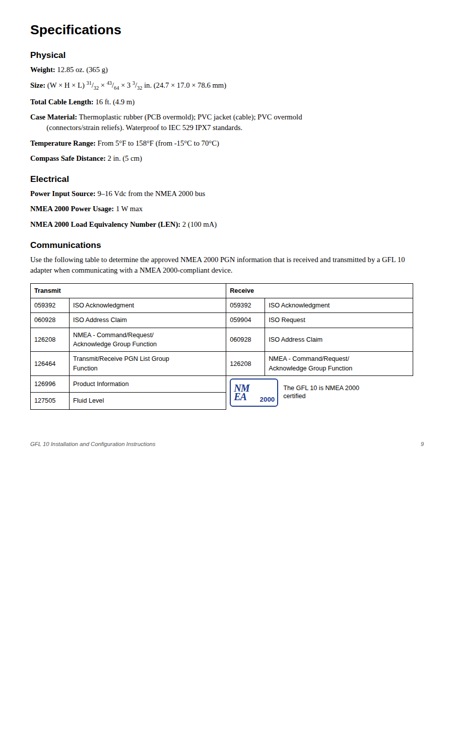Specifications
Physical
Weight: 12.85 oz. (365 g)
Size: (W × H × L) 31/32 × 43/64 × 3 3/32 in. (24.7 × 17.0 × 78.6 mm)
Total Cable Length: 16 ft. (4.9 m)
Case Material: Thermoplastic rubber (PCB overmold); PVC jacket (cable); PVC overmold (connectors/strain reliefs). Waterproof to IEC 529 IPX7 standards.
Temperature Range: From 5°F to 158°F (from -15°C to 70°C)
Compass Safe Distance: 2 in. (5 cm)
Electrical
Power Input Source: 9–16 Vdc from the NMEA 2000 bus
NMEA 2000 Power Usage: 1 W max
NMEA 2000 Load Equivalency Number (LEN): 2 (100 mA)
Communications
Use the following table to determine the approved NMEA 2000 PGN information that is received and transmitted by a GFL 10 adapter when communicating with a NMEA 2000-compliant device.
| Transmit | Receive |
| --- | --- |
| 059392 | ISO Acknowledgment | 059392 | ISO Acknowledgment |
| 060928 | ISO Address Claim | 059904 | ISO Request |
| 126208 | NMEA - Command/Request/ Acknowledge Group Function | 060928 | ISO Address Claim |
| 126464 | Transmit/Receive PGN List Group Function | 126208 | NMEA - Command/Request/ Acknowledge Group Function |
| 126996 | Product Information | NM EA 2000 The GFL 10 is NMEA 2000 certified |
| 127505 | Fluid Level |
GFL 10 Installation and Configuration Instructions 9